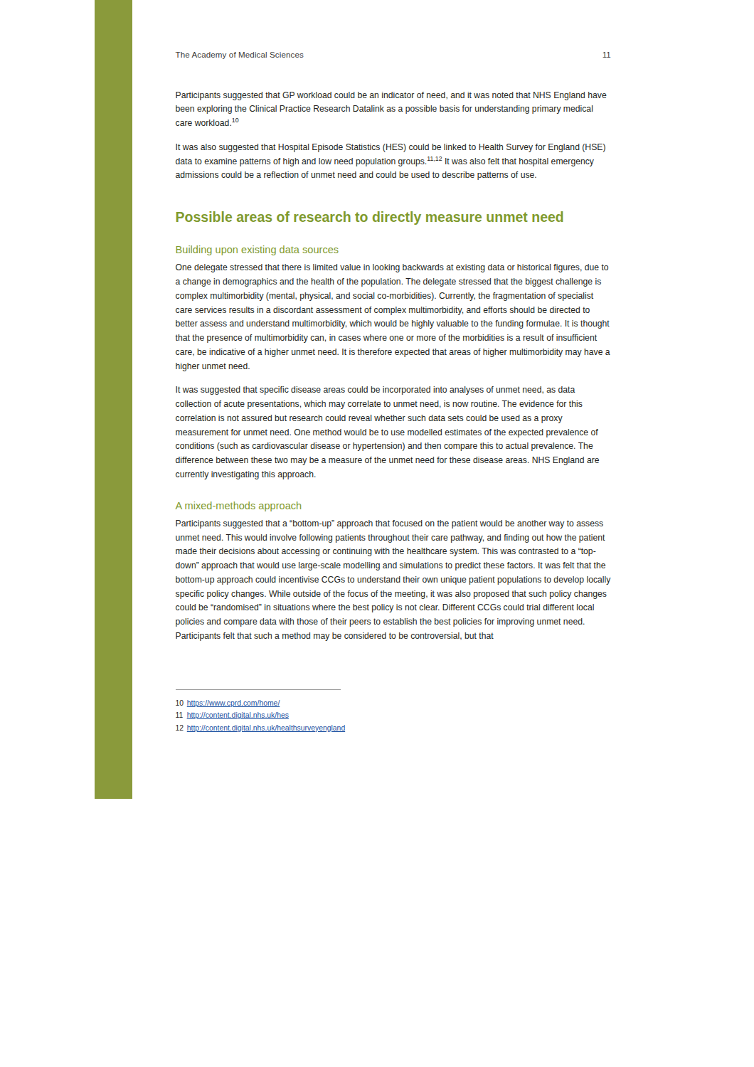The Academy of Medical Sciences 11
Participants suggested that GP workload could be an indicator of need, and it was noted that NHS England have been exploring the Clinical Practice Research Datalink as a possible basis for understanding primary medical care workload.10
It was also suggested that Hospital Episode Statistics (HES) could be linked to Health Survey for England (HSE) data to examine patterns of high and low need population groups.11,12 It was also felt that hospital emergency admissions could be a reflection of unmet need and could be used to describe patterns of use.
Possible areas of research to directly measure unmet need
Building upon existing data sources
One delegate stressed that there is limited value in looking backwards at existing data or historical figures, due to a change in demographics and the health of the population. The delegate stressed that the biggest challenge is complex multimorbidity (mental, physical, and social co-morbidities). Currently, the fragmentation of specialist care services results in a discordant assessment of complex multimorbidity, and efforts should be directed to better assess and understand multimorbidity, which would be highly valuable to the funding formulae. It is thought that the presence of multimorbidity can, in cases where one or more of the morbidities is a result of insufficient care, be indicative of a higher unmet need. It is therefore expected that areas of higher multimorbidity may have a higher unmet need.
It was suggested that specific disease areas could be incorporated into analyses of unmet need, as data collection of acute presentations, which may correlate to unmet need, is now routine. The evidence for this correlation is not assured but research could reveal whether such data sets could be used as a proxy measurement for unmet need. One method would be to use modelled estimates of the expected prevalence of conditions (such as cardiovascular disease or hypertension) and then compare this to actual prevalence. The difference between these two may be a measure of the unmet need for these disease areas. NHS England are currently investigating this approach.
A mixed-methods approach
Participants suggested that a “bottom-up” approach that focused on the patient would be another way to assess unmet need. This would involve following patients throughout their care pathway, and finding out how the patient made their decisions about accessing or continuing with the healthcare system. This was contrasted to a “top-down” approach that would use large-scale modelling and simulations to predict these factors. It was felt that the bottom-up approach could incentivise CCGs to understand their own unique patient populations to develop locally specific policy changes. While outside of the focus of the meeting, it was also proposed that such policy changes could be “randomised” in situations where the best policy is not clear. Different CCGs could trial different local policies and compare data with those of their peers to establish the best policies for improving unmet need. Participants felt that such a method may be considered to be controversial, but that
10 https://www.cprd.com/home/
11 http://content.digital.nhs.uk/hes
12 http://content.digital.nhs.uk/healthsurveyengland